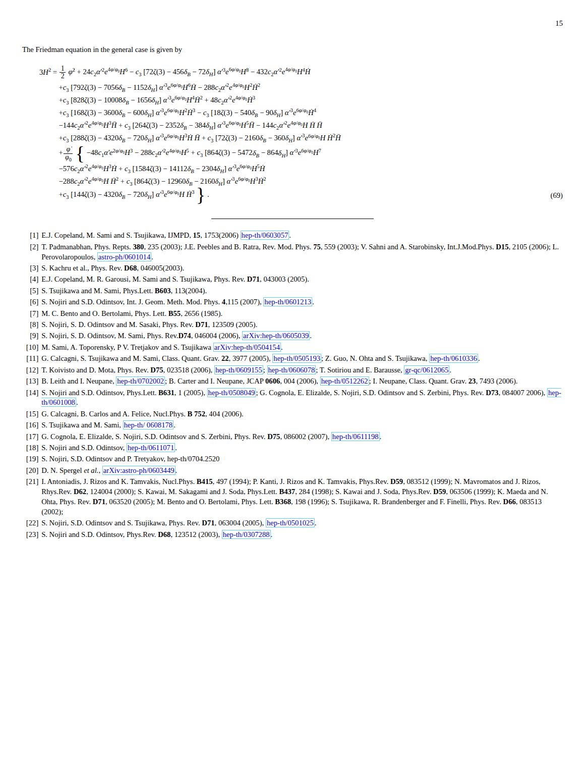15
The Friedman equation in the general case is given by
| 3 H 2 | = | 1 2 φ̇ 2 + 24 c 2 α′ 2 e 4 φ / φ 0 H 6 − c 3 [72 ζ (3) − 456 δ B − 72 δ H ] α′ 3 e 6 φ / φ 0 H 8 − 432 c 2 α′ 2 e 4 φ / φ 0 H 4 Ḣ |
| | | + c 3 [792 ζ (3) − 7056 δ B − 1152 δ H ] α′ 3 e 6 φ / φ 0 H 6 Ḣ − 288 c 2 α′ 2 e 4 φ / φ 0 H 2 Ḣ 2 |
| | | + c 3 [828 ζ (3) − 10008 δ B − 1656 δ H ] α′ 3 e 6 φ / φ 0 H 4 Ḣ 2 + 48 c 2 α′ 2 e 4 φ / φ 0 Ḣ 3 |
| | | + c 3 [168 ζ (3) − 3600 δ B − 600 δ H ] α′ 3 e 6 φ / φ 0 H 2 Ḣ 3 − c 3 [18 ζ (3) − 540 δ B − 90 δ H ] α′ 3 e 6 φ / φ 0 Ḣ 4 |
| | | −144 c 2 α′ 2 e 4 φ / φ 0 H 3 Ḧ + c 3 [264 ζ (3) − 2352 δ B − 384 δ H ] α′ 3 e 6 φ / φ 0 H 5 Ḧ − 144 c 2 α′ 2 e 4 φ / φ 0 H Ḣ Ḧ |
| | | + c 3 [288 ζ (3) − 4320 δ B − 720 δ H ] α′ 3 e 6 φ / φ 0 H 3 Ḣ Ḧ + c 3 [72 ζ (3) − 2160 δ B − 360 δ H ] α′ 3 e 6 φ / φ 0 H Ḣ 2 Ḧ |
| | | + φ̇ φ 0 { −48 c 1 α′e 2 φ / φ 0 H 3 − 288 c 2 α′ 2 e 4 φ / φ 0 H 5 + c 3 [864 ζ (3) − 5472 δ B − 864 δ H ] α′ 3 e 6 φ / φ 0 H 7 |
| | | −576 c 2 α′ 2 e 4 φ / φ 0 H 3 Ḣ + c 3 [1584 ζ (3) − 14112 δ B − 2304 δ H ] α′ 3 e 6 φ / φ 0 H 5 Ḣ |
| | | −288 c 2 α′ 2 e 4 φ / φ 0 H Ḣ 2 + c 3 [864 ζ (3) − 12960 δ B − 2160 δ H ] α′ 3 e 6 φ / φ 0 H 3 Ḣ 2 |
| | | + c 3 [144 ζ (3) − 4320 δ B − 720 δ H ] α′ 3 e 6 φ / φ 0 H Ḣ 3 } . |
(69)
E.J. Copeland, M. Sami and S. Tsujikawa, IJMPD, 15, 1753(2006) hep-th/0603057.
T. Padmanabhan, Phys. Repts. 380, 235 (2003); J.E. Peebles and B. Ratra, Rev. Mod. Phys. 75, 559 (2003); V. Sahni and A. Starobinsky, Int.J.Mod.Phys. D15, 2105 (2006); L. Perovolaropoulos, astro-ph/0601014.
S. Kachru et al., Phys. Rev. D68, 046005(2003).
E.J. Copeland, M. R. Garousi, M. Sami and S. Tsujikawa, Phys. Rev. D71, 043003 (2005).
S. Tsujikawa and M. Sami, Phys.Lett. B603, 113(2004).
S. Nojiri and S.D. Odintsov, Int. J. Geom. Meth. Mod. Phys. 4,115 (2007), hep-th/0601213.
M. C. Bento and O. Bertolami, Phys. Lett. B55, 2656 (1985).
S. Nojiri, S. D. Odintsov and M. Sasaki, Phys. Rev. D71, 123509 (2005).
S. Nojiri, S. D. Odintsov, M. Sami, Phys. Rev.D74, 046004 (2006), arXiv:hep-th/0605039.
M. Sami, A. Toporensky, P V. Tretjakov and S. Tsujikawa arXiv:hep-th/0504154.
G. Calcagni, S. Tsujikawa and M. Sami, Class. Quant. Grav. 22, 3977 (2005), hep-th/0505193; Z. Guo, N. Ohta and S. Tsujikawa, hep-th/0610336.
T. Koivisto and D. Mota, Phys. Rev. D75, 023518 (2006), hep-th/0609155; hep-th/0606078; T. Sotiriou and E. Barausse, gr-qc/0612065.
B. Leith and I. Neupane, hep-th/0702002; B. Carter and I. Neupane, JCAP 0606, 004 (2006), hep-th/0512262; I. Neupane, Class. Quant. Grav. 23, 7493 (2006).
S. Nojiri and S.D. Odintsov, Phys.Lett. B631, 1 (2005), hep-th/0508049; G. Cognola, E. Elizalde, S. Nojiri, S.D. Odintsov and S. Zerbini, Phys. Rev. D73, 084007 2006), hep-th/0601008.
G. Calcagni, B. Carlos and A. Felice, Nucl.Phys. B 752, 404 (2006).
S. Tsujikawa and M. Sami, hep-th/ 0608178.
G. Cognola, E. Elizalde, S. Nojiri, S.D. Odintsov and S. Zerbini, Phys. Rev. D75, 086002 (2007), hep-th/0611198.
S. Nojiri and S.D. Odintsov, hep-th/0611071.
S. Nojiri, S.D. Odintsov and P. Tretyakov, hep-th/0704.2520
D. N. Spergel et al., arXiv:astro-ph/0603449.
I. Antoniadis, J. Rizos and K. Tamvakis, Nucl.Phys. B415, 497 (1994); P. Kanti, J. Rizos and K. Tamvakis, Phys.Rev. D59, 083512 (1999); N. Mavromatos and J. Rizos, Rhys.Rev. D62, 124004 (2000); S. Kawai, M. Sakagami and J. Soda, Phys.Lett. B437, 284 (1998); S. Kawai and J. Soda, Phys.Rev. D59, 063506 (1999); K. Maeda and N. Ohta, Phys. Rev. D71, 063520 (2005); M. Bento and O. Bertolami, Phys. Lett. B368, 198 (1996); S. Tsujikawa, R. Brandenberger and F. Finelli, Phys. Rev. D66, 083513 (2002);
S. Nojiri, S.D. Odintsov and S. Tsujikawa, Phys. Rev. D71, 063004 (2005), hep-th/0501025.
S. Nojiri and S.D. Odintsov, Phys.Rev. D68, 123512 (2003), hep-th/0307288.